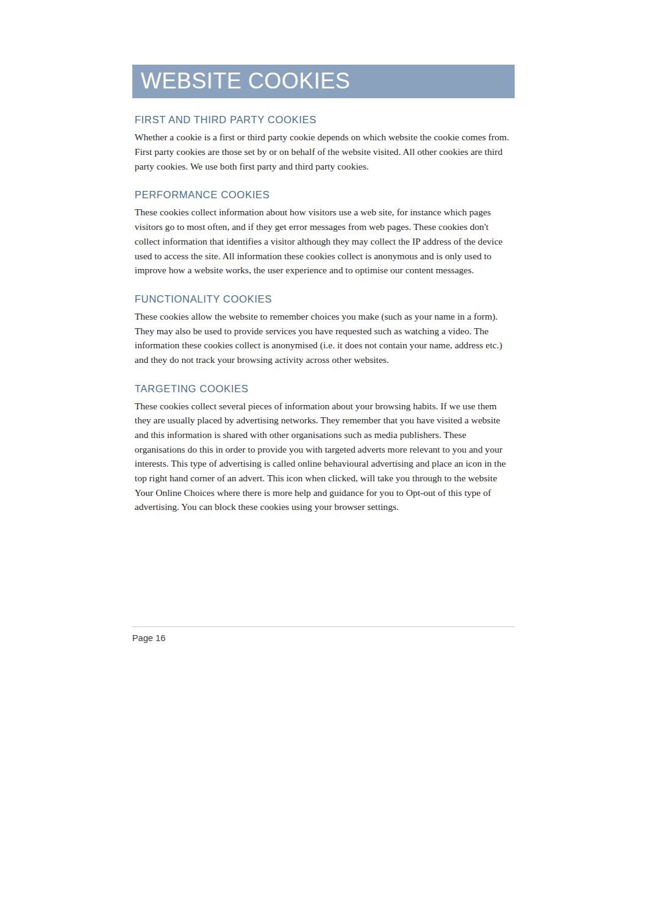WEBSITE COOKIES
First and Third Party Cookies
Whether a cookie is a first or third party cookie depends on which website the cookie comes from. First party cookies are those set by or on behalf of the website visited. All other cookies are third party cookies. We use both first party and third party cookies.
Performance Cookies
These cookies collect information about how visitors use a web site, for instance which pages visitors go to most often, and if they get error messages from web pages. These cookies don't collect information that identifies a visitor although they may collect the IP address of the device used to access the site. All information these cookies collect is anonymous and is only used to improve how a website works, the user experience and to optimise our content messages.
Functionality Cookies
These cookies allow the website to remember choices you make (such as your name in a form). They may also be used to provide services you have requested such as watching a video. The information these cookies collect is anonymised (i.e. it does not contain your name, address etc.) and they do not track your browsing activity across other websites.
Targeting Cookies
These cookies collect several pieces of information about your browsing habits. If we use them they are usually placed by advertising networks. They remember that you have visited a website and this information is shared with other organisations such as media publishers. These organisations do this in order to provide you with targeted adverts more relevant to you and your interests. This type of advertising is called online behavioural advertising and place an icon in the top right hand corner of an advert. This icon when clicked, will take you through to the website Your Online Choices where there is more help and guidance for you to Opt-out of this type of advertising. You can block these cookies using your browser settings.
Page 16